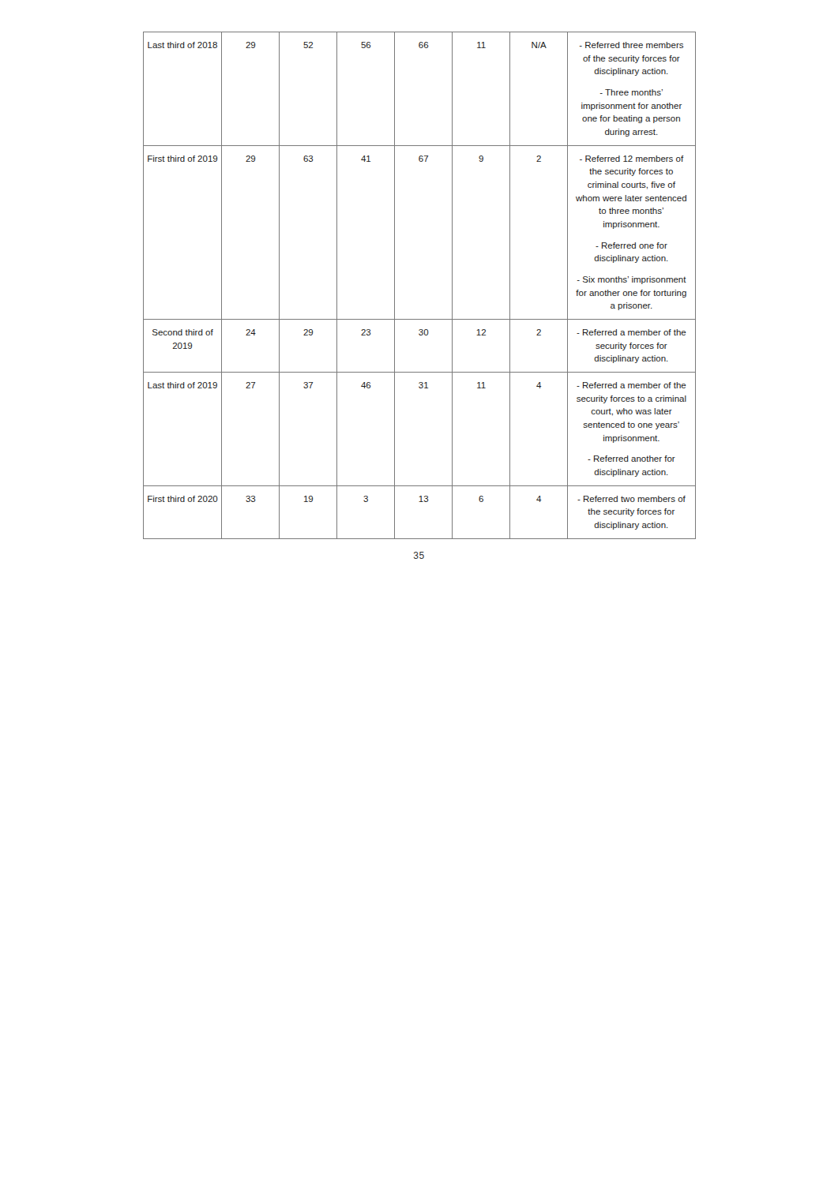| Last third of 2018 | 29 | 52 | 56 | 66 | 11 | N/A | - Referred three members of the security forces for disciplinary action. - Three months’ imprisonment for another one for beating a person during arrest. |
| First third of 2019 | 29 | 63 | 41 | 67 | 9 | 2 | - Referred 12 members of the security forces to criminal courts, five of whom were later sentenced to three months’ imprisonment. - Referred one for disciplinary action. - Six months’ imprisonment for another one for torturing a prisoner. |
| Second third of 2019 | 24 | 29 | 23 | 30 | 12 | 2 | - Referred a member of the security forces for disciplinary action. |
| Last third of 2019 | 27 | 37 | 46 | 31 | 11 | 4 | - Referred a member of the security forces to a criminal court, who was later sentenced to one years’ imprisonment. - Referred another for disciplinary action. |
| First third of 2020 | 33 | 19 | 3 | 13 | 6 | 4 | - Referred two members of the security forces for disciplinary action. |
35